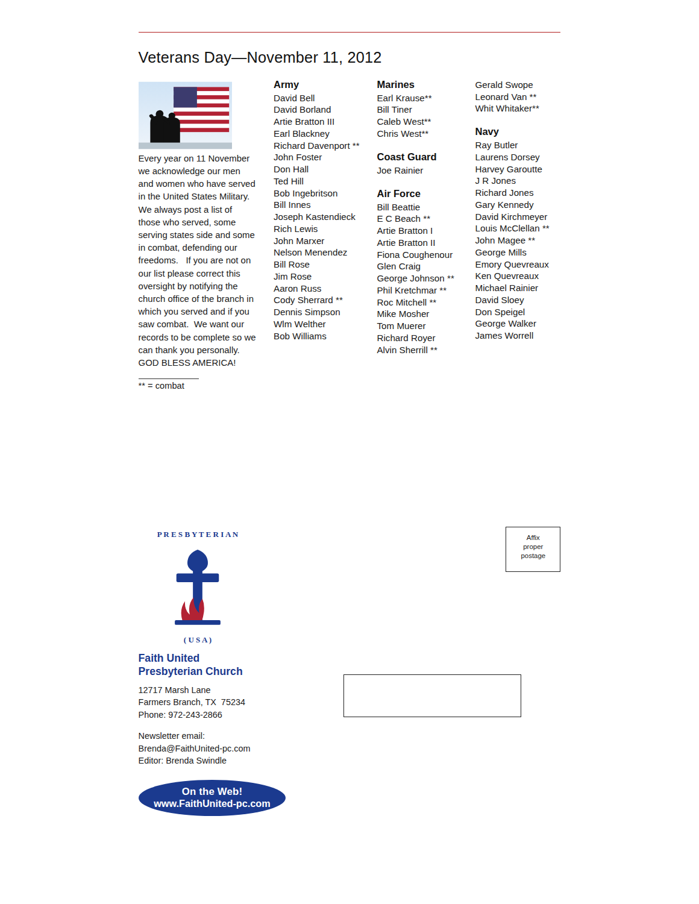Veterans Day—November 11, 2012
Every year on 11 November we acknowledge our men and women who have served in the United States Military. We always post a list of those who served, some serving states side and some in combat, defending our freedoms. If you are not on our list please correct this oversight by notifying the church office of the branch in which you served and if you saw combat. We want our records to be complete so we can thank you personally. GOD BLESS AMERICA!
** = combat
Army
David Bell
David Borland
Artie Bratton III
Earl Blackney
Richard Davenport **
John Foster
Don Hall
Ted Hill
Bob Ingebritson
Bill Innes
Joseph Kastendieck
Rich Lewis
John Marxer
Nelson Menendez
Bill Rose
Jim Rose
Aaron Russ
Cody Sherrard **
Dennis Simpson
Wlm Welther
Bob Williams
Marines
Earl Krause**
Bill Tiner
Caleb West**
Chris West**
Coast Guard
Joe Rainier
Air Force
Bill Beattie
E C Beach **
Artie Bratton I
Artie Bratton II
Fiona Coughenour
Glen Craig
George Johnson **
Phil Kretchmar **
Roc Mitchell **
Mike Mosher
Tom Muerer
Richard Royer
Alvin Sherrill **
Gerald Swope
Leonard Van **
Whit Whitaker**
Navy
Ray Butler
Laurens Dorsey
Harvey Garoutte
J R Jones
Richard Jones
Gary Kennedy
David Kirchmeyer
Louis McClellan **
John Magee **
George Mills
Emory Quevreaux
Ken Quevreaux
Michael Rainier
David Sloey
Don Speigel
George Walker
James Worrell
Affix
proper
postage
Faith United
Presbyterian Church
12717 Marsh Lane
Farmers Branch, TX 75234
Phone: 972-243-2866 Newsletter email:
Brenda@FaithUnited-pc.com
Editor: Brenda Swindle
On the Web!
www.FaithUnited-pc.com